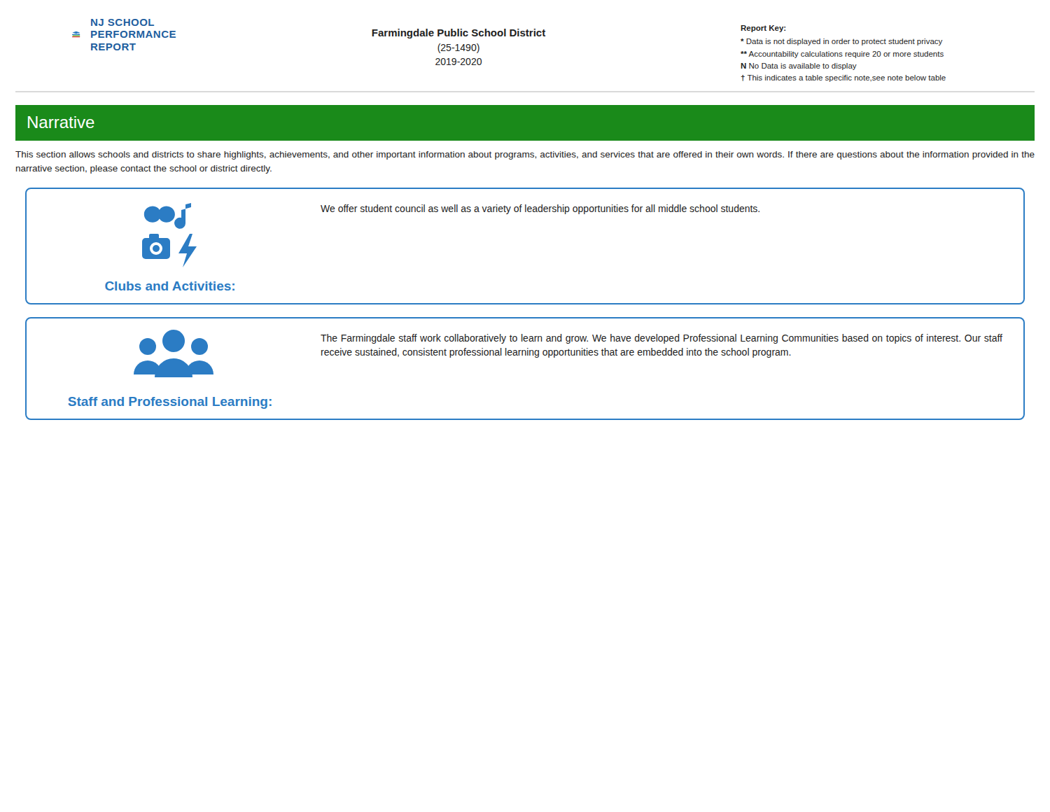NJ School Performance Report
Farmingdale Public School District
(25-1490)
2019-2020
Report Key:
* Data is not displayed in order to protect student privacy
** Accountability calculations require 20 or more students
N No Data is available to display
† This indicates a table specific note,see note below table
Narrative
This section allows schools and districts to share highlights, achievements, and other important information about programs, activities, and services that are offered in their own words. If there are questions about the information provided in the narrative section, please contact the school or district directly.
Clubs and Activities:
We offer student council as well as a variety of leadership opportunities for all middle school students.
Staff and Professional Learning:
The Farmingdale staff work collaboratively to learn and grow. We have developed Professional Learning Communities based on topics of interest. Our staff receive sustained, consistent professional learning opportunities that are embedded into the school program.